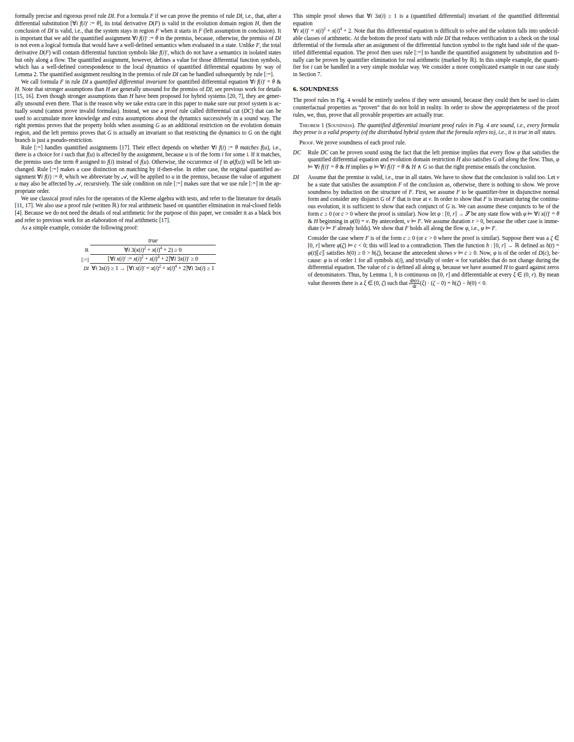formally precise and rigorous proof rule DI. For a formula F if we can prove the premiss of rule DI, i.e., that, after a differential substitution [∀i f(i)′ := θ], its total derivative D(F) is valid in the evolution domain region H, then the conclusion of DI is valid, i.e., that the system stays in region F when it starts in F (left assumption in conclusion). It is important that we add the quantified assignment ∀i f(i)′ := θ in the premiss, because, otherwise, the premiss of DI is not even a logical formula that would have a well-defined semantics when evaluated in a state. Unlike F, the total derivative D(F) will contain differential function symbols like f(i)′, which do not have a semantics in isolated states but only along a flow. The quantified assignment, however, defines a value for those differential function symbols, which has a well-defined correspondence to the local dynamics of quantified differential equations by way of Lemma 2. The quantified assignment resulting in the premiss of rule DI can be handled subsequently by rule [:=].
We call formula F in rule DI a quantified differential invariant for quantified differential equation ∀i f(i)′ = θ & H. Note that stronger assumptions than H are generally unsound for the premiss of DI; see previous work for details [15, 16]. Even though stronger assumptions than H have been proposed for hybrid systems [20, 7], they are generally unsound even there. That is the reason why we take extra care in this paper to make sure our proof system is actually sound (cannot prove invalid formulas). Instead, we use a proof rule called differential cut (DC) that can be used to accumulate more knowledge and extra assumptions about the dynamics successively in a sound way. The right premiss proves that the property holds when assuming G as an additional restriction on the evolution domain region, and the left premiss proves that G is actually an invariant so that restricting the dynamics to G on the right branch is just a pseudo-restriction.
Rule [:=] handles quantified assignments [17]. Their effect depends on whether ∀i f(i) := θ matches f(u), i.e., there is a choice for i such that f(u) is affected by the assignment, because u is of the form i for some i. If it matches, the premiss uses the term θ assigned to f(i) instead of f(u). Otherwise, the occurrence of f in φ(f(u)) will be left unchanged. Rule [:=] makes a case distinction on matching by if-then-else. In either case, the original quantified assignment ∀i f(i) := θ, which we abbreviate by 𝒜, will be applied to u in the premiss, because the value of argument u may also be affected by 𝒜, recursively. The side condition on rule [:=] makes sure that we use rule [:=] in the appropriate order.
We use classical proof rules for the operators of the Kleene algebra with tests, and refer to the literature for details [11, 17]. We also use a proof rule (written ℝ) for real arithmetic based on quantifier elimination in real-closed fields [4]. Because we do not need the details of real arithmetic for the purpose of this paper, we consider it as a black box and refer to previous work for an elaboration of real arithmetic [17].
As a simple example, consider the following proof:
| | true |
| ℝ | ∀ i 3( x ( i ) 2 + x ( i ) 4 + 2) ≥ 0 |
| [:=] | [∀ i x ( i )′ := x ( i ) 2 + x ( i ) 4 + 2]∀ i 3 x ( i )′ ≥ 0 |
| DI | ∀ i 3 x ( i ) ≥ 1 → [∀ i x ( i )′ = x ( i ) 2 + x ( i ) 4 + 2]∀ i 3 x ( i ) ≥ 1 |
This simple proof shows that ∀i 3x(i) ≥ 1 is a (quantified differential) invariant of the quantified differential equation
∀i x(i)′ = x(i)2 + x(i)4 + 2. Note that this differential equation is difficult to solve and the solution falls into undecidable classes of arithmetic. At the bottom the proof starts with rule DI that reduces verification to a check on the total differential of the formula after an assignment of the differential function symbol to the right hand side of the quantified differential equation. The proof then uses rule [:=] to handle the quantified assignment by substitution and finally can be proven by quantifier elimination for real arithmetic (marked by ℝ). In this simple example, the quantifier for i can be handled in a very simple modular way. We consider a more complicated example in our case study in Section 7.
6. SOUNDNESS
The proof rules in Fig. 4 would be entirely useless if they were unsound, because they could then be used to claim counterfactual properties as “proven” that do not hold in reality. In order to show the appropriateness of the proof rules, we, thus, prove that all provable properties are actually true.
Theorem 1 (Soundness). The quantified differential invariant proof rules in Fig. 4 are sound, i.e., every formula they prove is a valid property (of the distributed hybrid system that the formula refers to), i.e., it is true in all states.
Proof. We prove soundness of each proof rule.
DC
Rule DC can be proven sound using the fact that the left premise implies that every flow φ that satisfies the quantified differential equation and evolution domain restriction H also satisfies G all along the flow. Thus, φ ⊨ ∀i f(i)′ = θ & H implies φ ⊨ ∀i f(i)′ = θ & H ∧ G so that the right premise entails the conclusion.
DI
Assume that the premise is valid, i.e., true in all states. We have to show that the conclusion is valid too. Let ν be a state that satisfies the assumption F of the conclusion as, otherwise, there is nothing to show. We prove soundness by induction on the structure of F. First, we assume F to be quantifier-free in disjunctive normal form and consider any disjunct G of F that is true at ν. In order to show that F is invariant during the continuous evolution, it is sufficient to show that each conjunct of G is. We can assume these conjuncts to be of the form c ≥ 0 (or c > 0 where the proof is similar). Now let φ : [0, r] → 𝒮 be any state flow with φ ⊨ ∀i x(i)′ = θ & H beginning in φ(0) = ν. By antecedent, ν ⊨ F. We assume duration r > 0, because the other case is immediate (ν ⊨ F already holds). We show that F holds all along the flow φ, i.e., φ ⊨ F.
Consider the case where F is of the form c ≥ 0 (or c > 0 where the proof is similar). Suppose there was a ζ ∈ [0, r] where φ(ζ) ⊨ c < 0; this will lead to a contradiction. Then the function h : [0, r] → ℝ defined as h(t) = φ(t)⟦c⟧ satisfies h(0) ≥ 0 > h(ζ), because the antecedent shows ν ⊨ c ≥ 0. Now, φ is of the order of D(c), because: φ is of order 1 for all symbols x(i), and trivially of order ∞ for variables that do not change during the differential equation. The value of c is defined all along φ, because we have assumed H to guard against zeros of denominators. Thus, by Lemma 1, h is continuous on [0, r] and differentiable at every ξ ∈ (0, r). By mean value theorem there is a ξ ∈ (0, ζ) such that dh(t) dt(ξ) · (ζ − 0) = h(ζ) − h(0) < 0.